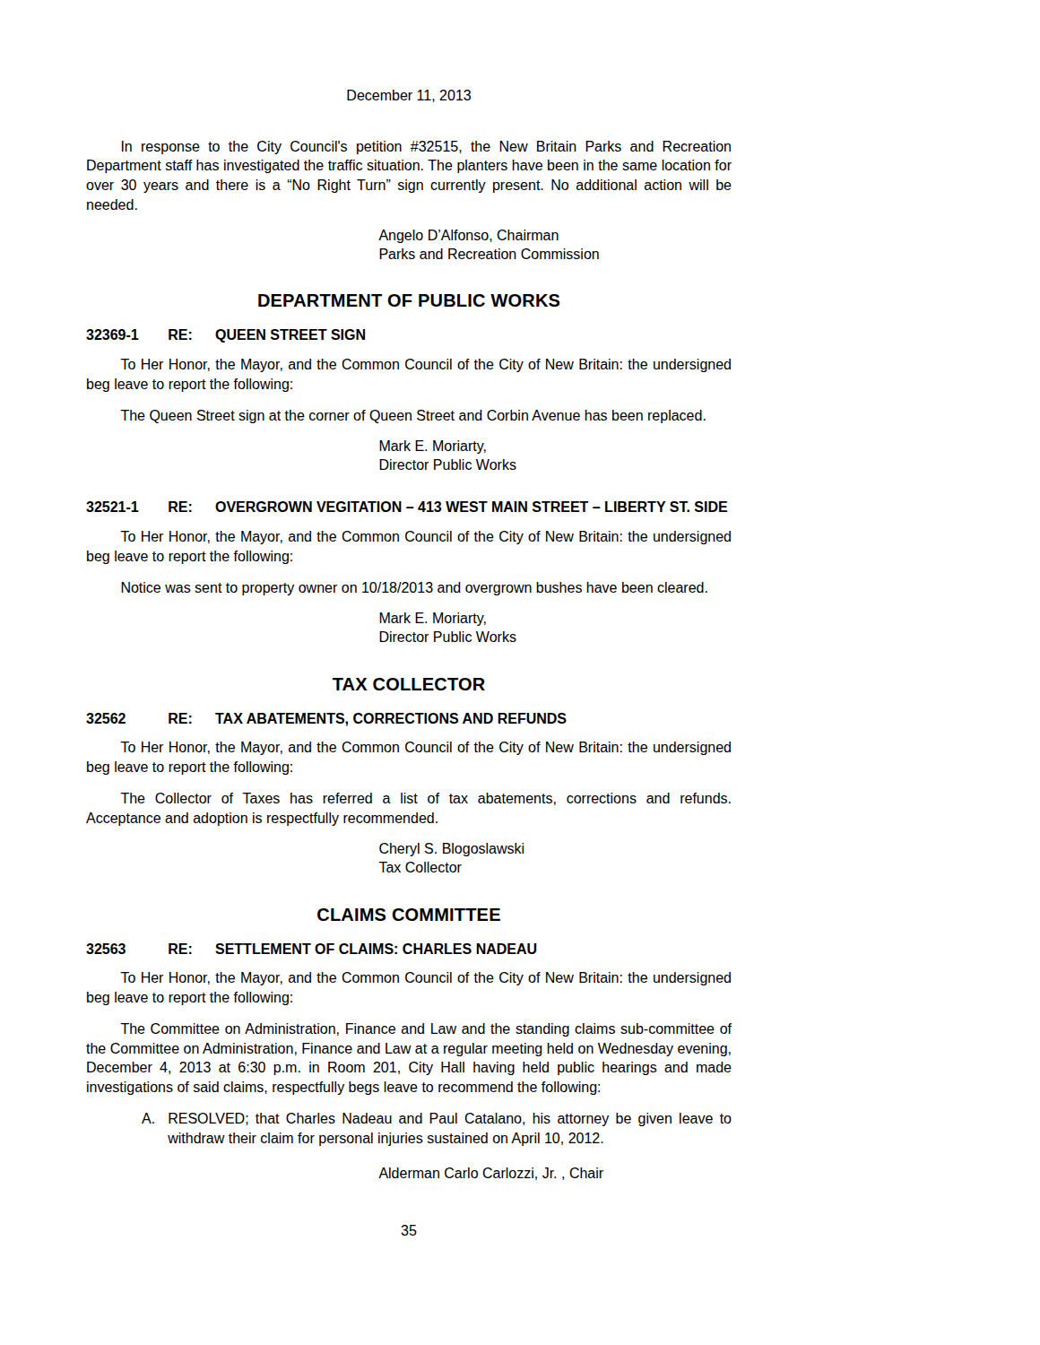December 11, 2013
In response to the City Council's petition #32515, the New Britain Parks and Recreation Department staff has investigated the traffic situation. The planters have been in the same location for over 30 years and there is a “No Right Turn” sign currently present. No additional action will be needed.
Angelo D’Alfonso, Chairman Parks and Recreation Commission
DEPARTMENT OF PUBLIC WORKS
32369-1 RE: QUEEN STREET SIGN
To Her Honor, the Mayor, and the Common Council of the City of New Britain: the undersigned beg leave to report the following:
The Queen Street sign at the corner of Queen Street and Corbin Avenue has been replaced.
Mark E. Moriarty, Director Public Works
32521-1 RE: OVERGROWN VEGITATION – 413 WEST MAIN STREET – LIBERTY ST. SIDE
To Her Honor, the Mayor, and the Common Council of the City of New Britain: the undersigned beg leave to report the following:
Notice was sent to property owner on 10/18/2013 and overgrown bushes have been cleared.
Mark E. Moriarty, Director Public Works
TAX COLLECTOR
32562 RE: TAX ABATEMENTS, CORRECTIONS AND REFUNDS
To Her Honor, the Mayor, and the Common Council of the City of New Britain: the undersigned beg leave to report the following:
The Collector of Taxes has referred a list of tax abatements, corrections and refunds. Acceptance and adoption is respectfully recommended.
Cheryl S. Blogoslawski Tax Collector
CLAIMS COMMITTEE
32563 RE: SETTLEMENT OF CLAIMS: CHARLES NADEAU
To Her Honor, the Mayor, and the Common Council of the City of New Britain: the undersigned beg leave to report the following:
The Committee on Administration, Finance and Law and the standing claims sub-committee of the Committee on Administration, Finance and Law at a regular meeting held on Wednesday evening, December 4, 2013 at 6:30 p.m. in Room 201, City Hall having held public hearings and made investigations of said claims, respectfully begs leave to recommend the following:
RESOLVED; that Charles Nadeau and Paul Catalano, his attorney be given leave to withdraw their claim for personal injuries sustained on April 10, 2012.
Alderman Carlo Carlozzi, Jr. , Chair
35